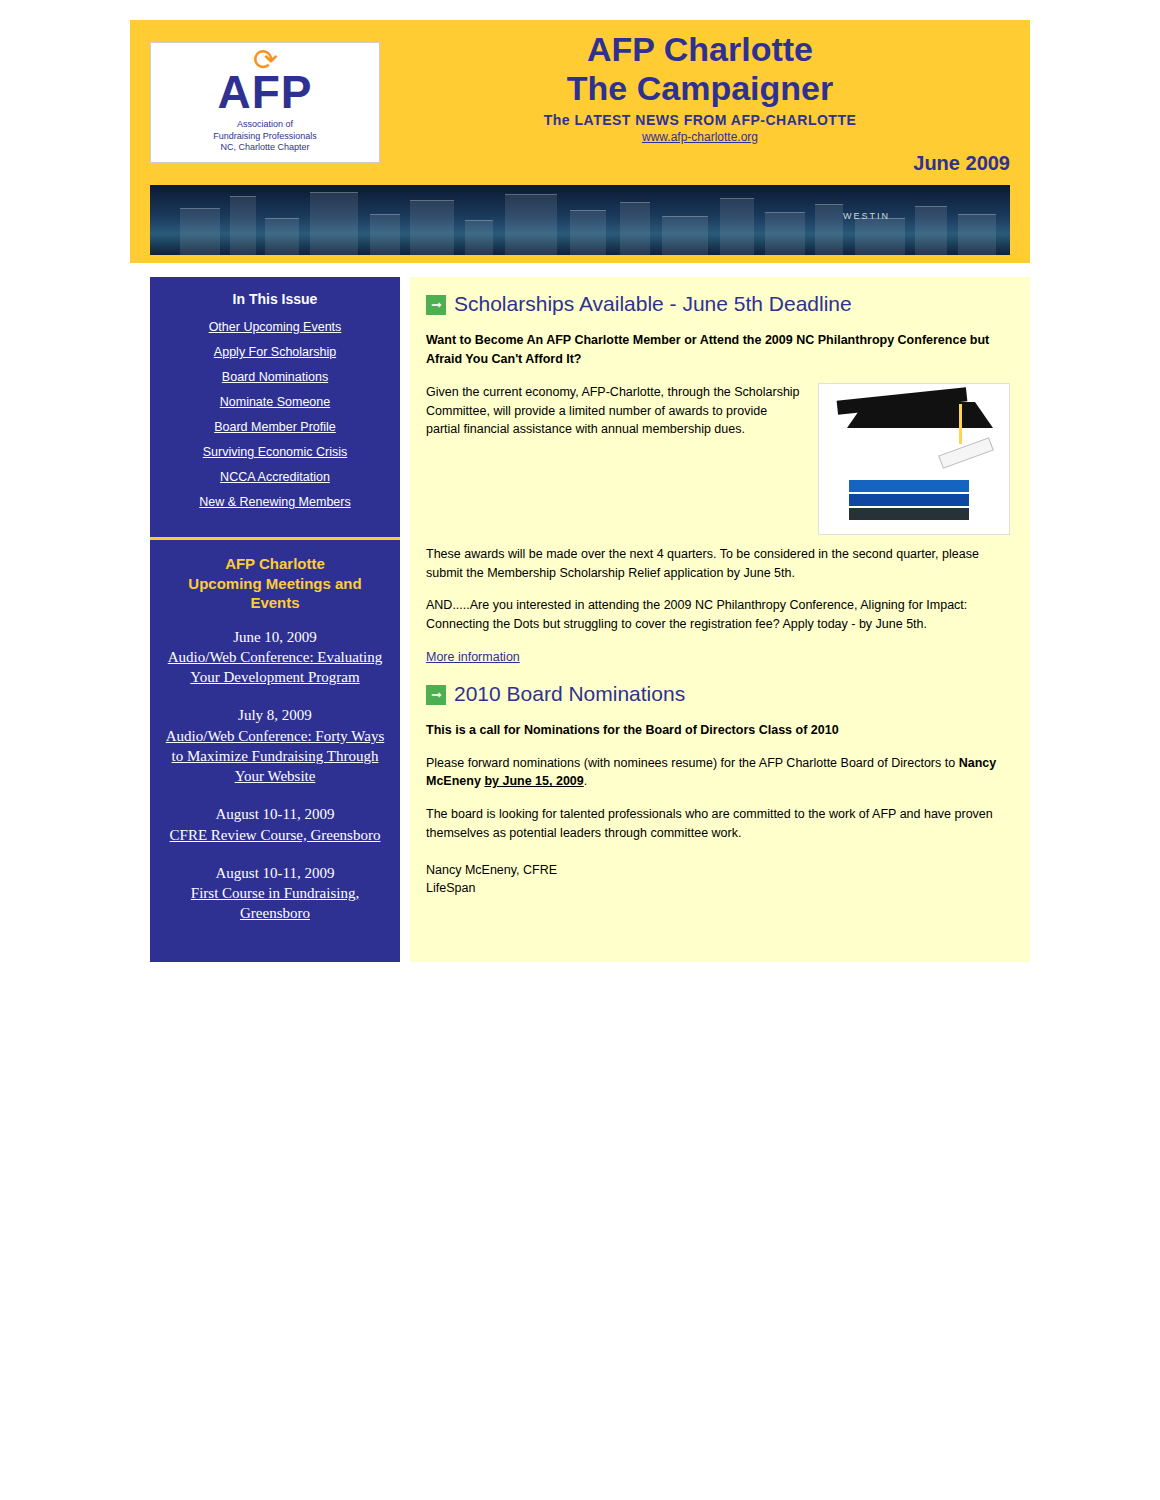⟳
AFP
Association of
Fundraising Professionals
NC, Charlotte Chapter
AFP Charlotte
The Campaigner
The LATEST NEWS FROM AFP-CHARLOTTE
www.afp-charlotte.org
June 2009
In This Issue
Other Upcoming Events
Apply For Scholarship
Board Nominations
Nominate Someone
Board Member Profile
Surviving Economic Crisis
NCCA Accreditation
New & Renewing Members
AFP Charlotte
Upcoming Meetings and Events
June 10, 2009
Audio/Web Conference: Evaluating Your Development Program
July 8, 2009
Audio/Web Conference: Forty Ways to Maximize Fundraising Through Your Website
August 10-11, 2009
CFRE Review Course, Greensboro
August 10-11, 2009
First Course in Fundraising, Greensboro
➞Scholarships Available - June 5th Deadline
Want to Become An AFP Charlotte Member or Attend the 2009 NC Philanthropy Conference but Afraid You Can't Afford It?
Given the current economy, AFP-Charlotte, through the Scholarship Committee, will provide a limited number of awards to provide partial financial assistance with annual membership dues.
These awards will be made over the next 4 quarters. To be considered in the second quarter, please submit the Membership Scholarship Relief application by June 5th.
AND.....Are you interested in attending the 2009 NC Philanthropy Conference, Aligning for Impact: Connecting the Dots but struggling to cover the registration fee? Apply today - by June 5th.
More information
➞2010 Board Nominations
This is a call for Nominations for the Board of Directors Class of 2010
Please forward nominations (with nominees resume) for the AFP Charlotte Board of Directors to Nancy McEneny by June 15, 2009.
The board is looking for talented professionals who are committed to the work of AFP and have proven themselves as potential leaders through committee work.
Nancy McEneny, CFRE
LifeSpan